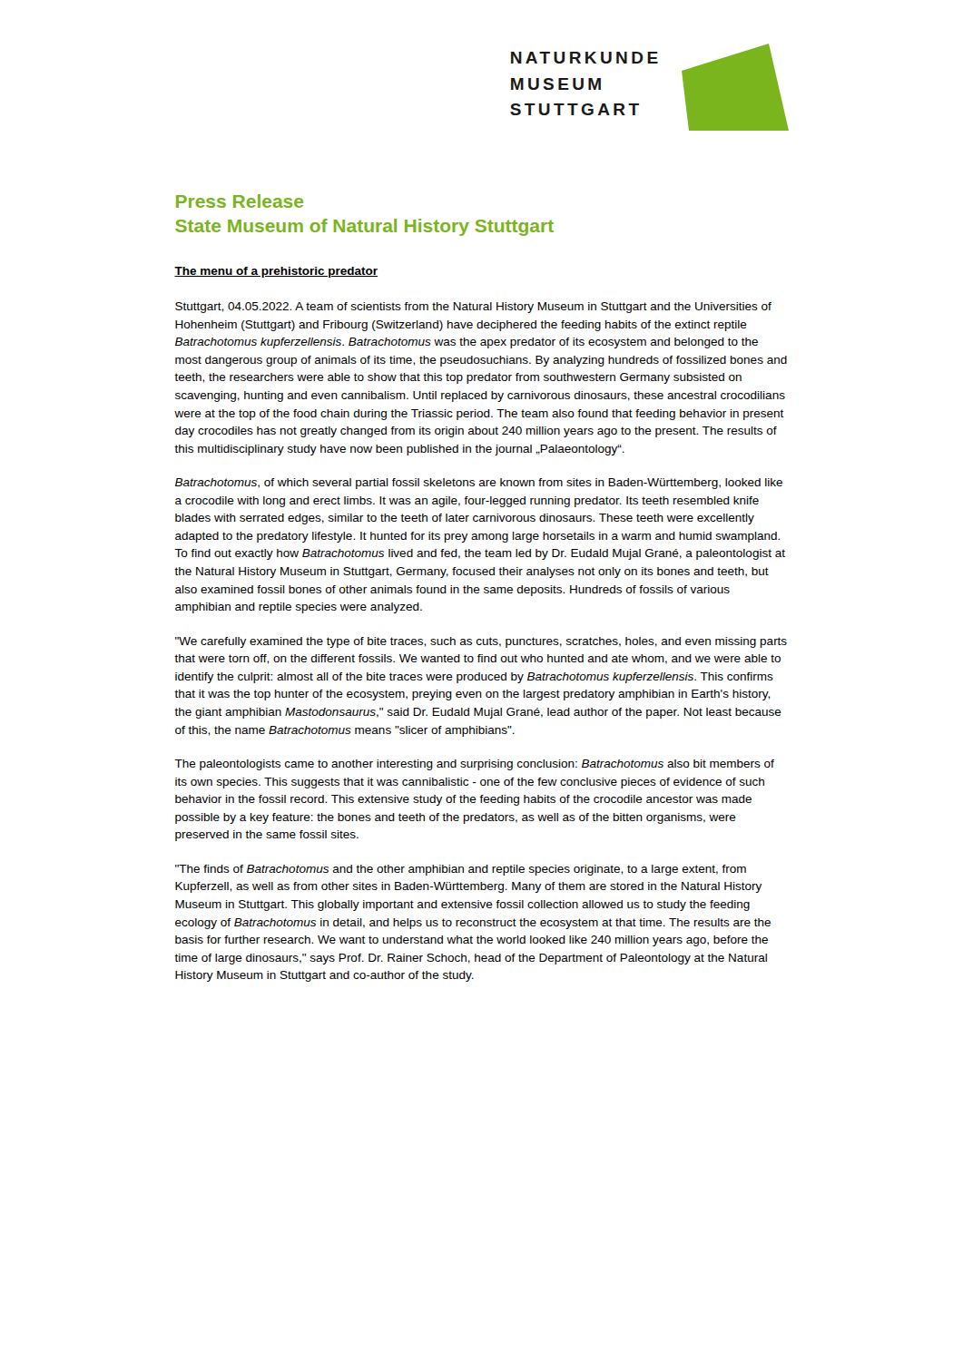Naturkunde
Museum
Stuttgart
Logo mark
Press Release
State Museum of Natural History Stuttgart
The menu of a prehistoric predator
Stuttgart, 04.05.2022. A team of scientists from the Natural History Museum in Stuttgart and the Universities of Hohenheim (Stuttgart) and Fribourg (Switzerland) have deciphered the feeding habits of the extinct reptile Batrachotomus kupferzellensis. Batrachotomus was the apex predator of its ecosystem and belonged to the most dangerous group of animals of its time, the pseudosuchians. By analyzing hundreds of fossilized bones and teeth, the researchers were able to show that this top predator from southwestern Germany subsisted on scavenging, hunting and even cannibalism. Until replaced by carnivorous dinosaurs, these ancestral crocodilians were at the top of the food chain during the Triassic period. The team also found that feeding behavior in present day crocodiles has not greatly changed from its origin about 240 million years ago to the present. The results of this multidisciplinary study have now been published in the journal „Palaeontology“.
Batrachotomus, of which several partial fossil skeletons are known from sites in Baden-Württemberg, looked like a crocodile with long and erect limbs. It was an agile, four-legged running predator. Its teeth resembled knife blades with serrated edges, similar to the teeth of later carnivorous dinosaurs. These teeth were excellently adapted to the predatory lifestyle. It hunted for its prey among large horsetails in a warm and humid swampland. To find out exactly how Batrachotomus lived and fed, the team led by Dr. Eudald Mujal Grané, a paleontologist at the Natural History Museum in Stuttgart, Germany, focused their analyses not only on its bones and teeth, but also examined fossil bones of other animals found in the same deposits. Hundreds of fossils of various amphibian and reptile species were analyzed.
"We carefully examined the type of bite traces, such as cuts, punctures, scratches, holes, and even missing parts that were torn off, on the different fossils. We wanted to find out who hunted and ate whom, and we were able to identify the culprit: almost all of the bite traces were produced by Batrachotomus kupferzellensis. This confirms that it was the top hunter of the ecosystem, preying even on the largest predatory amphibian in Earth's history, the giant amphibian Mastodonsaurus," said Dr. Eudald Mujal Grané, lead author of the paper. Not least because of this, the name Batrachotomus means "slicer of amphibians".
The paleontologists came to another interesting and surprising conclusion: Batrachotomus also bit members of its own species. This suggests that it was cannibalistic - one of the few conclusive pieces of evidence of such behavior in the fossil record. This extensive study of the feeding habits of the crocodile ancestor was made possible by a key feature: the bones and teeth of the predators, as well as of the bitten organisms, were preserved in the same fossil sites.
"The finds of Batrachotomus and the other amphibian and reptile species originate, to a large extent, from Kupferzell, as well as from other sites in Baden-Württemberg. Many of them are stored in the Natural History Museum in Stuttgart. This globally important and extensive fossil collection allowed us to study the feeding ecology of Batrachotomus in detail, and helps us to reconstruct the ecosystem at that time. The results are the basis for further research. We want to understand what the world looked like 240 million years ago, before the time of large dinosaurs," says Prof. Dr. Rainer Schoch, head of the Department of Paleontology at the Natural History Museum in Stuttgart and co-author of the study.